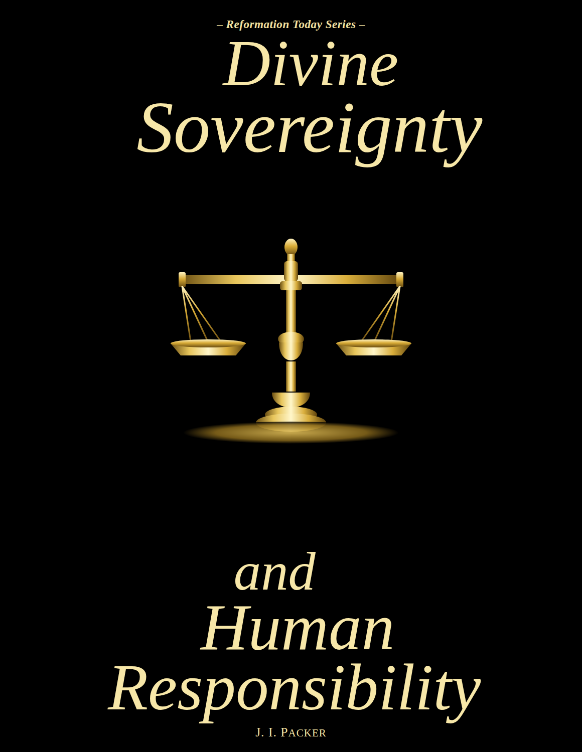– Reformation Today Series –
Divine Sovereignty
and Human Responsibility
J. I. PACKER